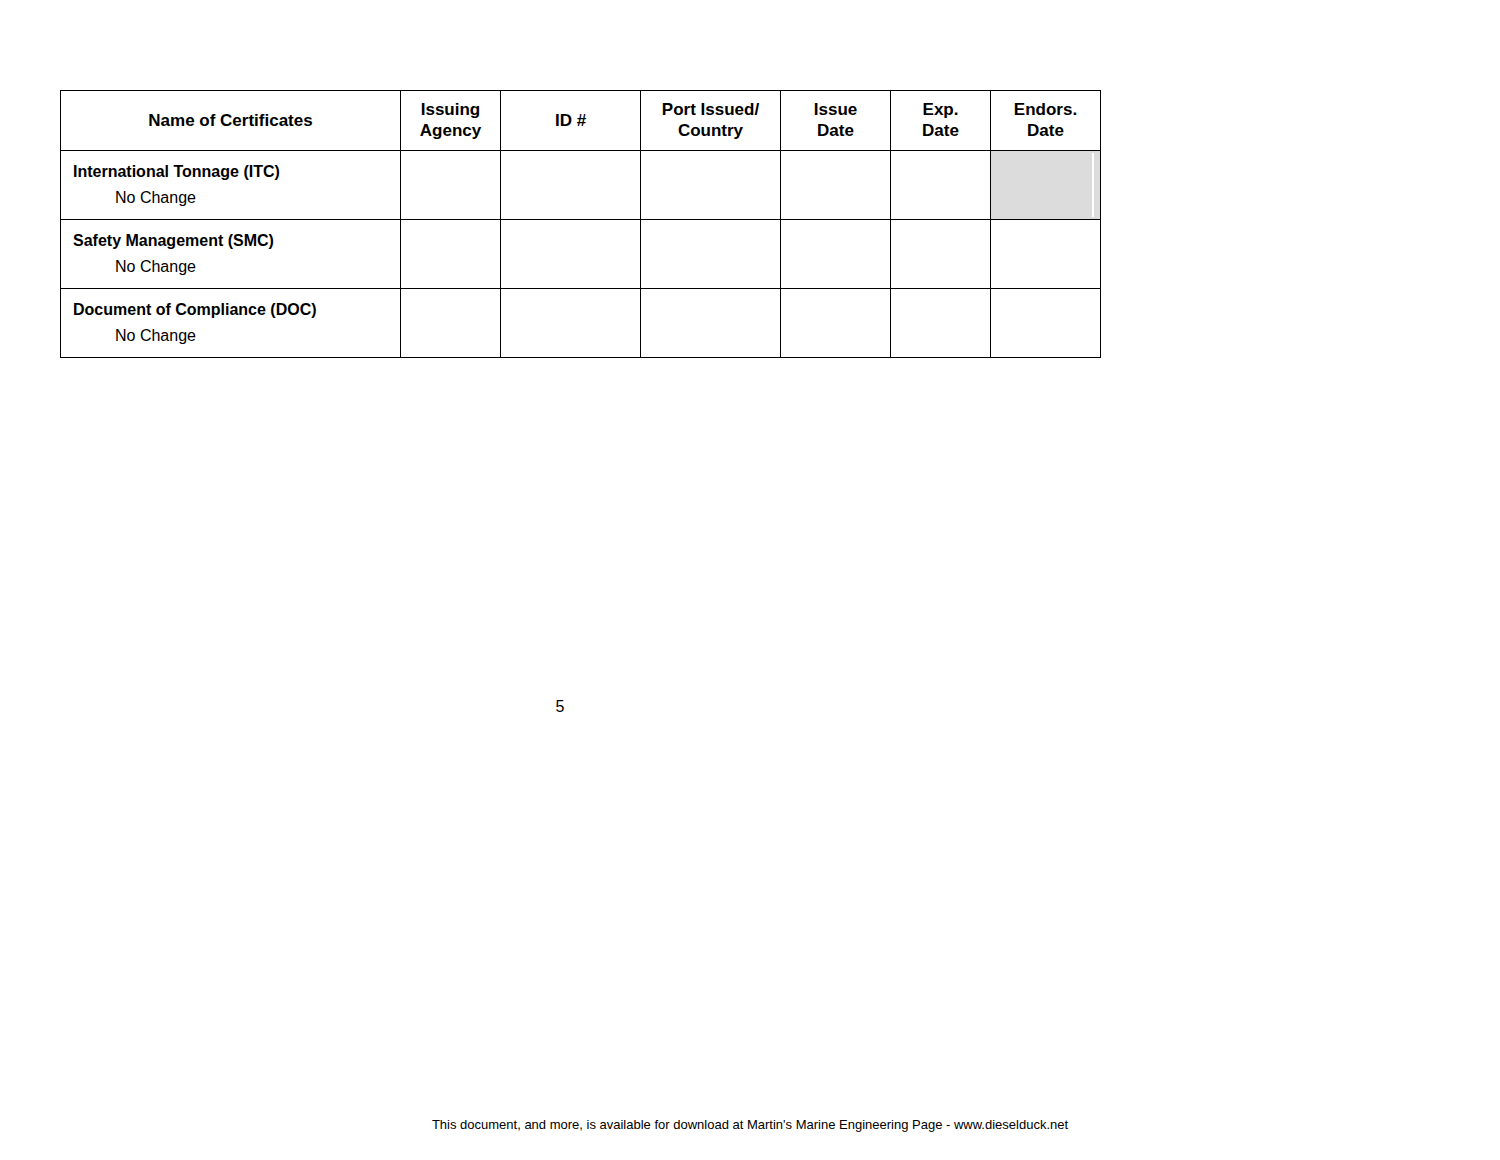| Name of Certificates | Issuing Agency | ID # | Port Issued/ Country | Issue Date | Exp. Date | Endors. Date |
| --- | --- | --- | --- | --- | --- | --- |
| International Tonnage (ITC) No Change | | | | | | |
| Safety Management (SMC) No Change | | | | | | |
| Document of Compliance (DOC) No Change | | | | | | |
5
This document, and more, is available for download at Martin's Marine Engineering Page - www.dieselduck.net